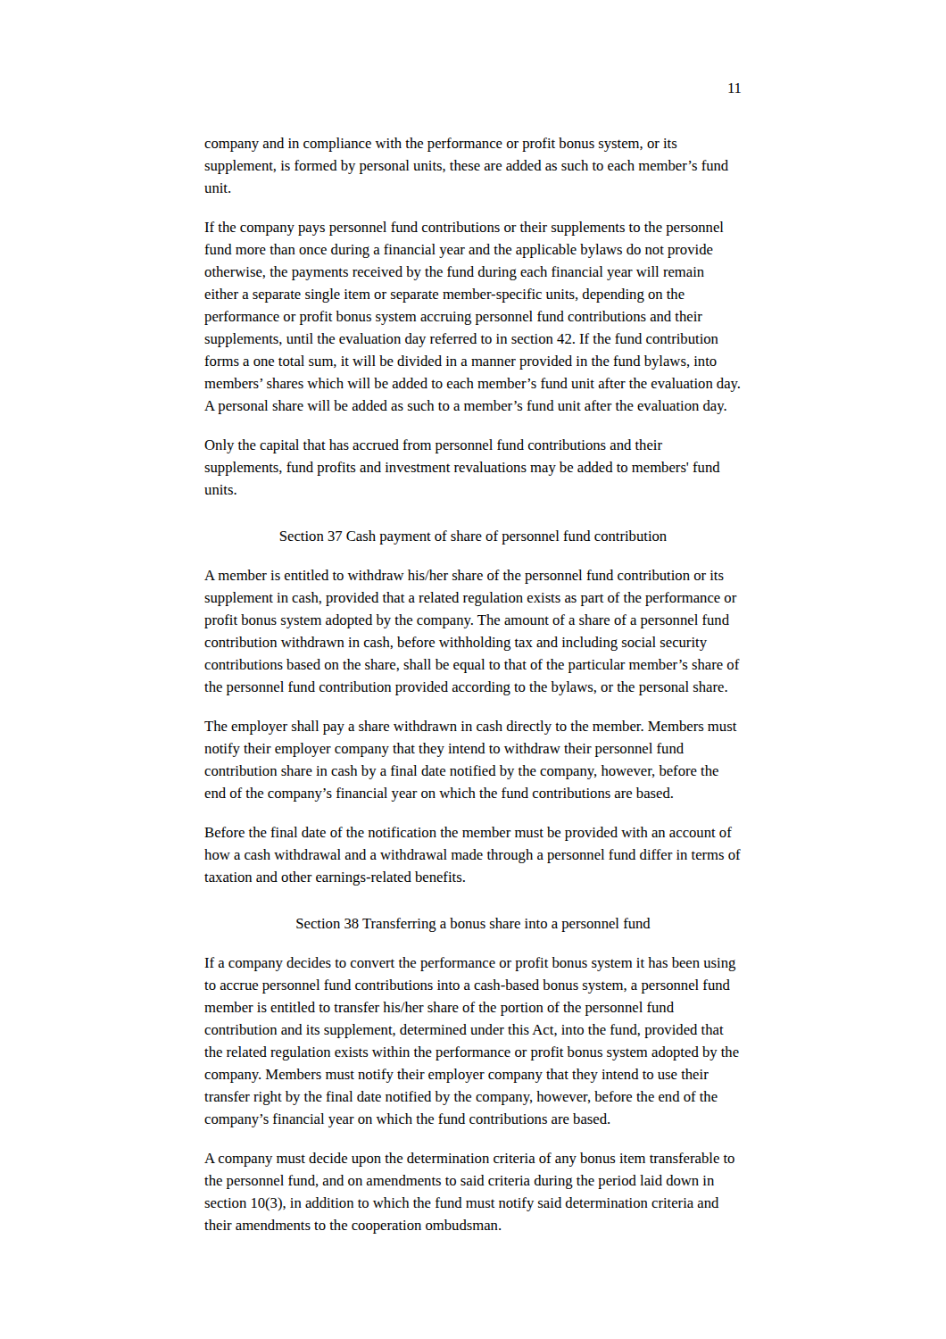11
company and in compliance with the performance or profit bonus system, or its supplement, is formed by personal units, these are added as such to each member’s fund unit.
If the company pays personnel fund contributions or their supplements to the personnel fund more than once during a financial year and the applicable bylaws do not provide otherwise, the payments received by the fund during each financial year will remain either a separate single item or separate member-specific units, depending on the performance or profit bonus system accruing personnel fund contributions and their supplements, until the evaluation day referred to in section 42. If the fund contribution forms a one total sum, it will be divided in a manner provided in the fund bylaws, into members’ shares which will be added to each member’s fund unit after the evaluation day. A personal share will be added as such to a member’s fund unit after the evaluation day.
Only the capital that has accrued from personnel fund contributions and their supplements, fund profits and investment revaluations may be added to members' fund units.
Section 37 Cash payment of share of personnel fund contribution
A member is entitled to withdraw his/her share of the personnel fund contribution or its supplement in cash, provided that a related regulation exists as part of the performance or profit bonus system adopted by the company. The amount of a share of a personnel fund contribution withdrawn in cash, before withholding tax and including social security contributions based on the share, shall be equal to that of the particular member’s share of the personnel fund contribution provided according to the bylaws, or the personal share.
The employer shall pay a share withdrawn in cash directly to the member. Members must notify their employer company that they intend to withdraw their personnel fund contribution share in cash by a final date notified by the company, however, before the end of the company’s financial year on which the fund contributions are based.
Before the final date of the notification the member must be provided with an account of how a cash withdrawal and a withdrawal made through a personnel fund differ in terms of taxation and other earnings-related benefits.
Section 38 Transferring a bonus share into a personnel fund
If a company decides to convert the performance or profit bonus system it has been using to accrue personnel fund contributions into a cash-based bonus system, a personnel fund member is entitled to transfer his/her share of the portion of the personnel fund contribution and its supplement, determined under this Act, into the fund, provided that the related regulation exists within the performance or profit bonus system adopted by the company. Members must notify their employer company that they intend to use their transfer right by the final date notified by the company, however, before the end of the company’s financial year on which the fund contributions are based.
A company must decide upon the determination criteria of any bonus item transferable to the personnel fund, and on amendments to said criteria during the period laid down in section 10(3), in addition to which the fund must notify said determination criteria and their amendments to the cooperation ombudsman.